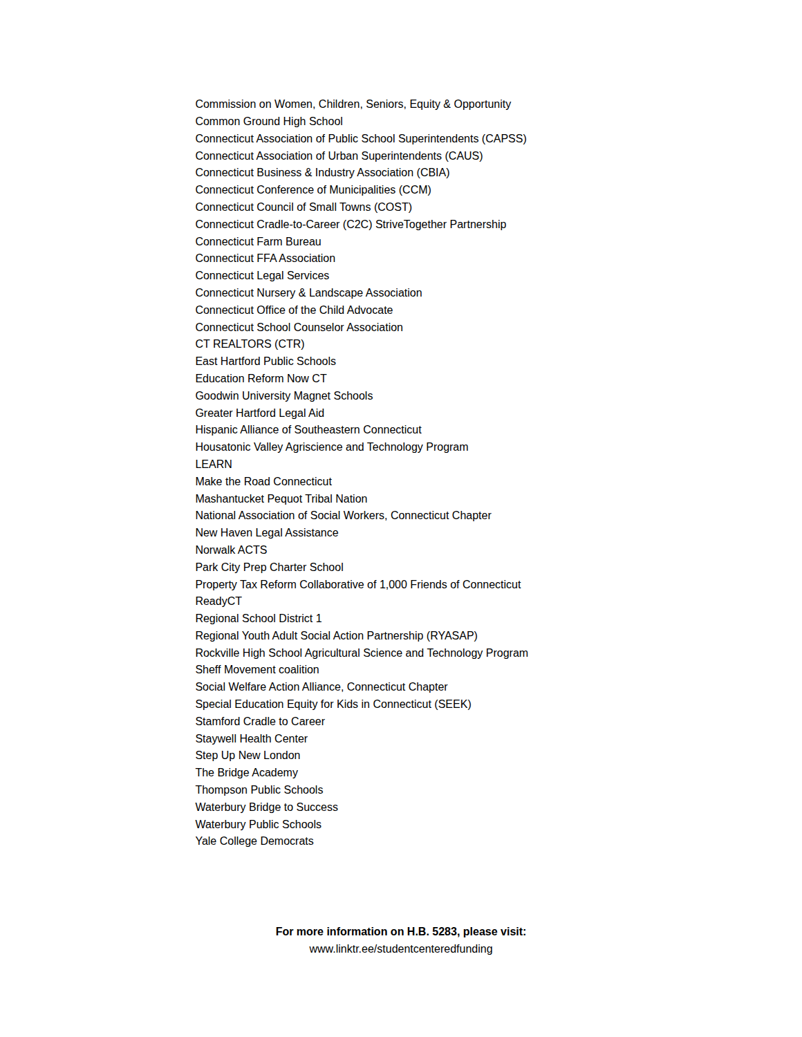Commission on Women, Children, Seniors, Equity & Opportunity
Common Ground High School
Connecticut Association of Public School Superintendents (CAPSS)
Connecticut Association of Urban Superintendents (CAUS)
Connecticut Business & Industry Association (CBIA)
Connecticut Conference of Municipalities (CCM)
Connecticut Council of Small Towns (COST)
Connecticut Cradle-to-Career (C2C) StriveTogether Partnership
Connecticut Farm Bureau
Connecticut FFA Association
Connecticut Legal Services
Connecticut Nursery & Landscape Association
Connecticut Office of the Child Advocate
Connecticut School Counselor Association
CT REALTORS (CTR)
East Hartford Public Schools
Education Reform Now CT
Goodwin University Magnet Schools
Greater Hartford Legal Aid
Hispanic Alliance of Southeastern Connecticut
Housatonic Valley Agriscience and Technology Program
LEARN
Make the Road Connecticut
Mashantucket Pequot Tribal Nation
National Association of Social Workers, Connecticut Chapter
New Haven Legal Assistance
Norwalk ACTS
Park City Prep Charter School
Property Tax Reform Collaborative of 1,000 Friends of Connecticut
ReadyCT
Regional School District 1
Regional Youth Adult Social Action Partnership (RYASAP)
Rockville High School Agricultural Science and Technology Program
Sheff Movement coalition
Social Welfare Action Alliance, Connecticut Chapter
Special Education Equity for Kids in Connecticut (SEEK)
Stamford Cradle to Career
Staywell Health Center
Step Up New London
The Bridge Academy
Thompson Public Schools
Waterbury Bridge to Success
Waterbury Public Schools
Yale College Democrats
For more information on H.B. 5283, please visit:
www.linktr.ee/studentcenteredfunding